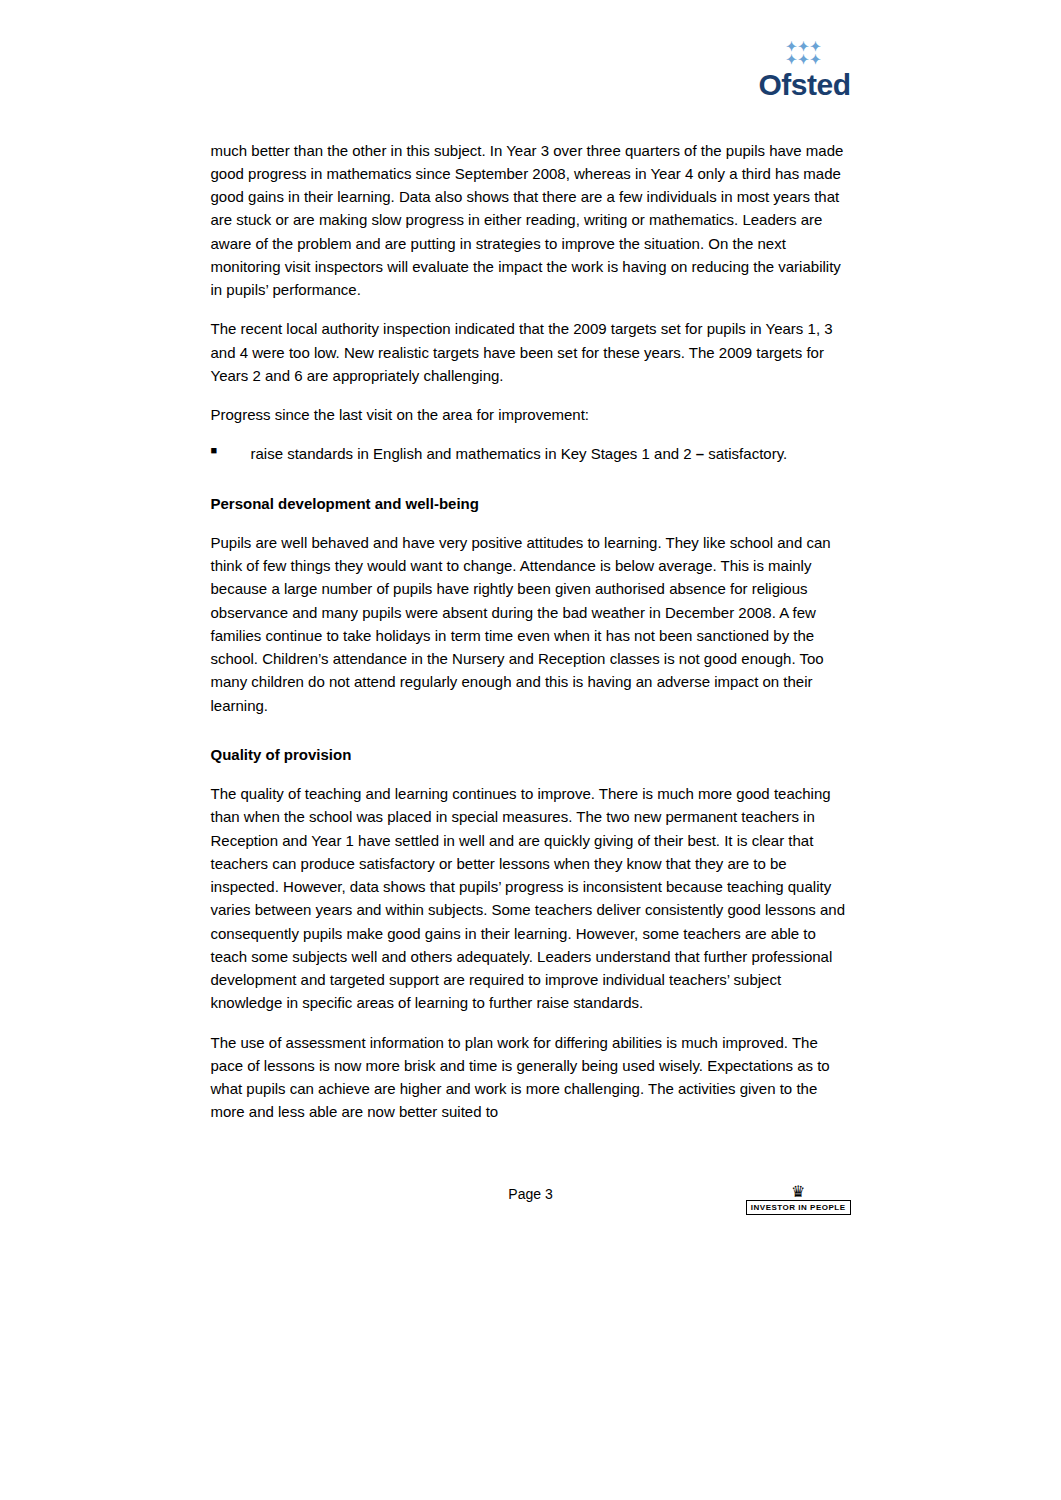✦✦✦
✦✦✦ Ofsted
much better than the other in this subject. In Year 3 over three quarters of the pupils have made good progress in mathematics since September 2008, whereas in Year 4 only a third has made good gains in their learning. Data also shows that there are a few individuals in most years that are stuck or are making slow progress in either reading, writing or mathematics. Leaders are aware of the problem and are putting in strategies to improve the situation. On the next monitoring visit inspectors will evaluate the impact the work is having on reducing the variability in pupils’ performance.
The recent local authority inspection indicated that the 2009 targets set for pupils in Years 1, 3 and 4 were too low. New realistic targets have been set for these years. The 2009 targets for Years 2 and 6 are appropriately challenging.
Progress since the last visit on the area for improvement:
raise standards in English and mathematics in Key Stages 1 and 2 – satisfactory.
Personal development and well-being
Pupils are well behaved and have very positive attitudes to learning. They like school and can think of few things they would want to change. Attendance is below average. This is mainly because a large number of pupils have rightly been given authorised absence for religious observance and many pupils were absent during the bad weather in December 2008. A few families continue to take holidays in term time even when it has not been sanctioned by the school. Children’s attendance in the Nursery and Reception classes is not good enough. Too many children do not attend regularly enough and this is having an adverse impact on their learning.
Quality of provision
The quality of teaching and learning continues to improve. There is much more good teaching than when the school was placed in special measures. The two new permanent teachers in Reception and Year 1 have settled in well and are quickly giving of their best. It is clear that teachers can produce satisfactory or better lessons when they know that they are to be inspected. However, data shows that pupils’ progress is inconsistent because teaching quality varies between years and within subjects. Some teachers deliver consistently good lessons and consequently pupils make good gains in their learning. However, some teachers are able to teach some subjects well and others adequately. Leaders understand that further professional development and targeted support are required to improve individual teachers’ subject knowledge in specific areas of learning to further raise standards.
The use of assessment information to plan work for differing abilities is much improved. The pace of lessons is now more brisk and time is generally being used wisely. Expectations as to what pupils can achieve are higher and work is more challenging. The activities given to the more and less able are now better suited to
Page 3
♛ INVESTOR IN PEOPLE